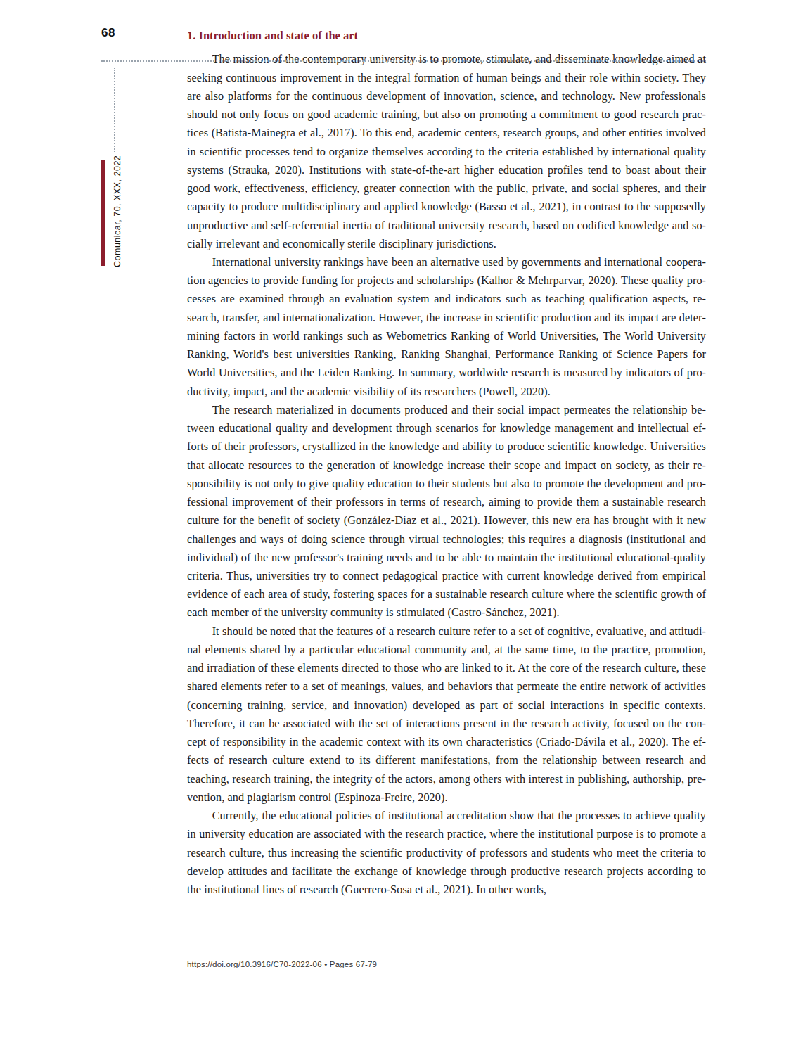68
Comunicar, 70, XXX, 2022
1. Introduction and state of the art
The mission of the contemporary university is to promote, stimulate, and disseminate knowledge aimed at seeking continuous improvement in the integral formation of human beings and their role within society. They are also platforms for the continuous development of innovation, science, and technology. New professionals should not only focus on good academic training, but also on promoting a commitment to good research practices (Batista-Mainegra et al., 2017). To this end, academic centers, research groups, and other entities involved in scientific processes tend to organize themselves according to the criteria established by international quality systems (Strauka, 2020). Institutions with state-of-the-art higher education profiles tend to boast about their good work, effectiveness, efficiency, greater connection with the public, private, and social spheres, and their capacity to produce multidisciplinary and applied knowledge (Basso et al., 2021), in contrast to the supposedly unproductive and self-referential inertia of traditional university research, based on codified knowledge and socially irrelevant and economically sterile disciplinary jurisdictions.
International university rankings have been an alternative used by governments and international cooperation agencies to provide funding for projects and scholarships (Kalhor & Mehrparvar, 2020). These quality processes are examined through an evaluation system and indicators such as teaching qualification aspects, research, transfer, and internationalization. However, the increase in scientific production and its impact are determining factors in world rankings such as Webometrics Ranking of World Universities, The World University Ranking, World's best universities Ranking, Ranking Shanghai, Performance Ranking of Science Papers for World Universities, and the Leiden Ranking. In summary, worldwide research is measured by indicators of productivity, impact, and the academic visibility of its researchers (Powell, 2020).
The research materialized in documents produced and their social impact permeates the relationship between educational quality and development through scenarios for knowledge management and intellectual efforts of their professors, crystallized in the knowledge and ability to produce scientific knowledge. Universities that allocate resources to the generation of knowledge increase their scope and impact on society, as their responsibility is not only to give quality education to their students but also to promote the development and professional improvement of their professors in terms of research, aiming to provide them a sustainable research culture for the benefit of society (González-Díaz et al., 2021). However, this new era has brought with it new challenges and ways of doing science through virtual technologies; this requires a diagnosis (institutional and individual) of the new professor's training needs and to be able to maintain the institutional educational-quality criteria. Thus, universities try to connect pedagogical practice with current knowledge derived from empirical evidence of each area of study, fostering spaces for a sustainable research culture where the scientific growth of each member of the university community is stimulated (Castro-Sánchez, 2021).
It should be noted that the features of a research culture refer to a set of cognitive, evaluative, and attitudinal elements shared by a particular educational community and, at the same time, to the practice, promotion, and irradiation of these elements directed to those who are linked to it. At the core of the research culture, these shared elements refer to a set of meanings, values, and behaviors that permeate the entire network of activities (concerning training, service, and innovation) developed as part of social interactions in specific contexts. Therefore, it can be associated with the set of interactions present in the research activity, focused on the concept of responsibility in the academic context with its own characteristics (Criado-Dávila et al., 2020). The effects of research culture extend to its different manifestations, from the relationship between research and teaching, research training, the integrity of the actors, among others with interest in publishing, authorship, prevention, and plagiarism control (Espinoza-Freire, 2020).
Currently, the educational policies of institutional accreditation show that the processes to achieve quality in university education are associated with the research practice, where the institutional purpose is to promote a research culture, thus increasing the scientific productivity of professors and students who meet the criteria to develop attitudes and facilitate the exchange of knowledge through productive research projects according to the institutional lines of research (Guerrero-Sosa et al., 2021). In other words,
https://doi.org/10.3916/C70-2022-06 • Pages 67-79